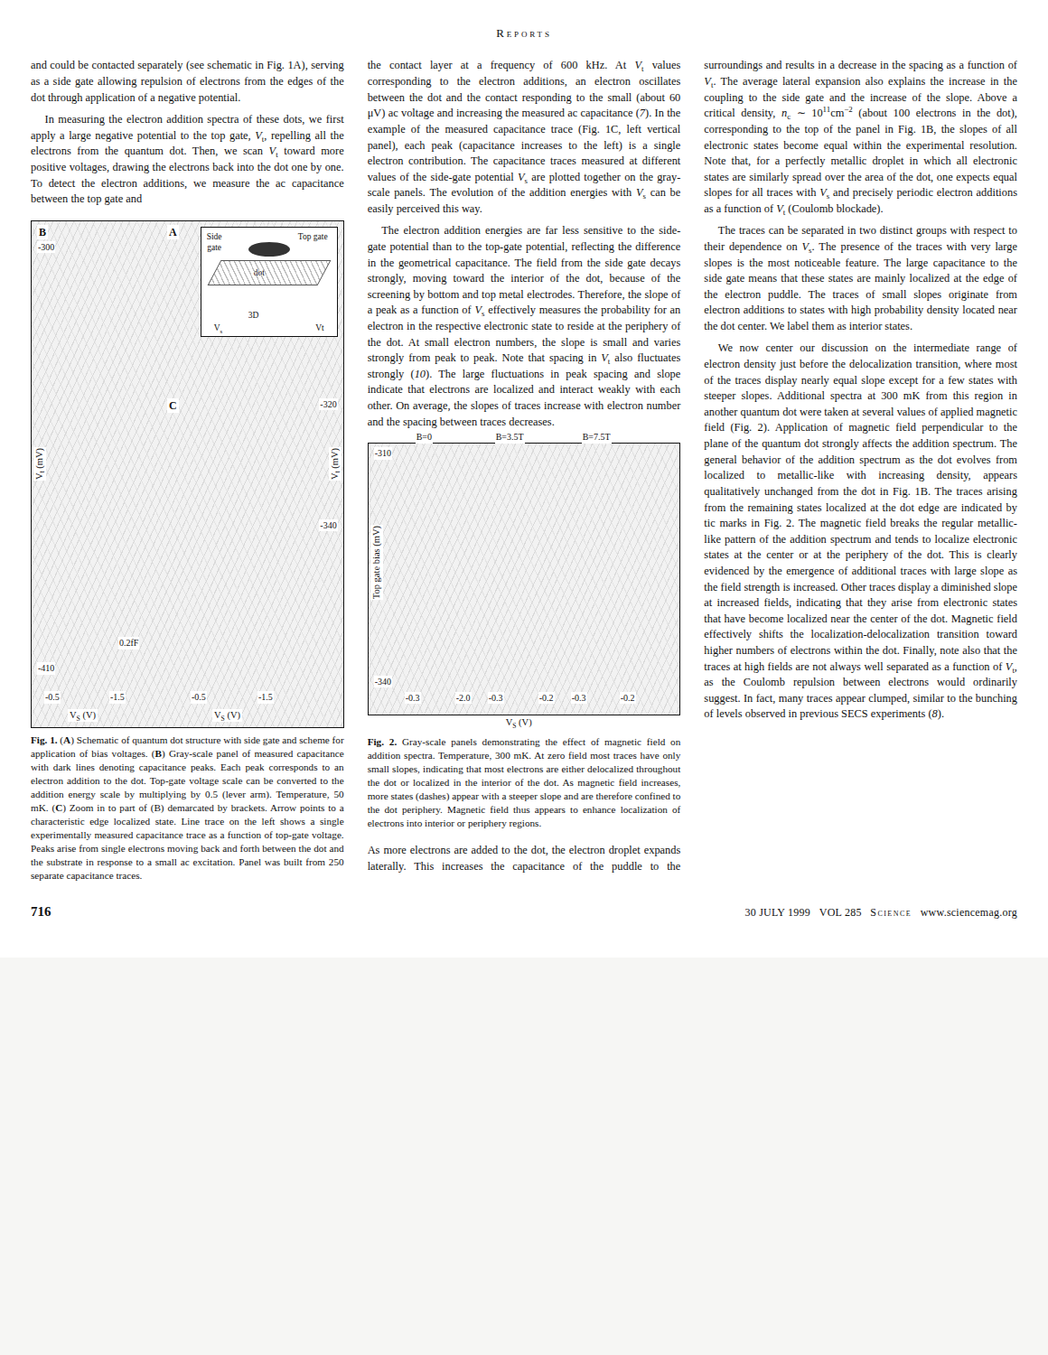Reports
and could be contacted separately (see schematic in Fig. 1A), serving as a side gate allowing repulsion of electrons from the edges of the dot through application of a negative potential.
In measuring the electron addition spectra of these dots, we first apply a large negative potential to the top gate, Vt, repelling all the electrons from the quantum dot. Then, we scan Vt toward more positive voltages, drawing the electrons back into the dot one by one. To detect the electron additions, we measure the ac capacitance between the top gate and
B A C -300 -410 -320 -340 Vt (mV) Vt (mV) VS (V) VS (V) -0.5 -1.5 -0.5 -1.5 0.2fF
Side
gate
Top gate
dot
3D
Vs
Vt
Fig. 1. (A) Schematic of quantum dot structure with side gate and scheme for application of bias voltages. (B) Gray-scale panel of measured capacitance with dark lines denoting capacitance peaks. Each peak corresponds to an electron addition to the dot. Top-gate voltage scale can be converted to the addition energy scale by multiplying by 0.5 (lever arm). Temperature, 50 mK. (C) Zoom in to part of (B) demarcated by brackets. Arrow points to a characteristic edge localized state. Line trace on the left shows a single experimentally measured capacitance trace as a function of top-gate voltage. Peaks arise from single electrons moving back and forth between the dot and the substrate in response to a small ac excitation. Panel was built from 250 separate capacitance traces.
the contact layer at a frequency of 600 kHz. At Vt values corresponding to the electron additions, an electron oscillates between the dot and the contact responding to the small (about 60 μV) ac voltage and increasing the measured ac capacitance (7). In the example of the measured capacitance trace (Fig. 1C, left vertical panel), each peak (capacitance increases to the left) is a single electron contribution. The capacitance traces measured at different values of the side-gate potential Vs are plotted together on the gray-scale panels. The evolution of the addition energies with Vs can be easily perceived this way.
The electron addition energies are far less sensitive to the side-gate potential than to the top-gate potential, reflecting the difference in the geometrical capacitance. The field from the side gate decays strongly, moving toward the interior of the dot, because of the screening by bottom and top metal electrodes. Therefore, the slope of a peak as a function of Vs effectively measures the probability for an electron in the respective electronic state to reside at the periphery of the dot. At small electron numbers, the slope is small and varies strongly from peak to peak. Note that spacing in Vt also fluctuates strongly (10). The large fluctuations in peak spacing and slope indicate that electrons are localized and interact weakly with each other. On average, the slopes of traces increase with electron number and the spacing between traces decreases.
-310 -340 Top gate bias (mV) B=0 B=3.5T B=7.5T -0.3 -2.0 -0.3 -0.2 -0.3 -0.2 VS (V)
Fig. 2. Gray-scale panels demonstrating the effect of magnetic field on addition spectra. Temperature, 300 mK. At zero field most traces have only small slopes, indicating that most electrons are either delocalized throughout the dot or localized in the interior of the dot. As magnetic field increases, more states (dashes) appear with a steeper slope and are therefore confined to the dot periphery. Magnetic field thus appears to enhance localization of electrons into interior or periphery regions.
As more electrons are added to the dot, the electron droplet expands laterally. This increases the capacitance of the puddle to the surroundings and results in a decrease in the spacing as a function of Vt. The average lateral expansion also explains the increase in the coupling to the side gate and the increase of the slope. Above a critical density, nc ∼ 1011cm−2 (about 100 electrons in the dot), corresponding to the top of the panel in Fig. 1B, the slopes of all electronic states become equal within the experimental resolution. Note that, for a perfectly metallic droplet in which all electronic states are similarly spread over the area of the dot, one expects equal slopes for all traces with Vs and precisely periodic electron additions as a function of Vt (Coulomb blockade).
The traces can be separated in two distinct groups with respect to their dependence on Vs. The presence of the traces with very large slopes is the most noticeable feature. The large capacitance to the side gate means that these states are mainly localized at the edge of the electron puddle. The traces of small slopes originate from electron additions to states with high probability density located near the dot center. We label them as interior states.
We now center our discussion on the intermediate range of electron density just before the delocalization transition, where most of the traces display nearly equal slope except for a few states with steeper slopes. Additional spectra at 300 mK from this region in another quantum dot were taken at several values of applied magnetic field (Fig. 2). Application of magnetic field perpendicular to the plane of the quantum dot strongly affects the addition spectrum. The general behavior of the addition spectrum as the dot evolves from localized to metallic-like with increasing density, appears qualitatively unchanged from the dot in Fig. 1B. The traces arising from the remaining states localized at the dot edge are indicated by tic marks in Fig. 2. The magnetic field breaks the regular metallic-like pattern of the addition spectrum and tends to localize electronic states at the center or at the periphery of the dot. This is clearly evidenced by the emergence of additional traces with large slope as the field strength is increased. Other traces display a diminished slope at increased fields, indicating that they arise from electronic states that have become localized near the center of the dot. Magnetic field effectively shifts the localization-delocalization transition toward higher numbers of electrons within the dot. Finally, note also that the traces at high fields are not always well separated as a function of Vt, as the Coulomb repulsion between electrons would ordinarily suggest. In fact, many traces appear clumped, similar to the bunching of levels observed in previous SECS experiments (8).
716 30 JULY 1999 VOL 285 Science www.sciencemag.org